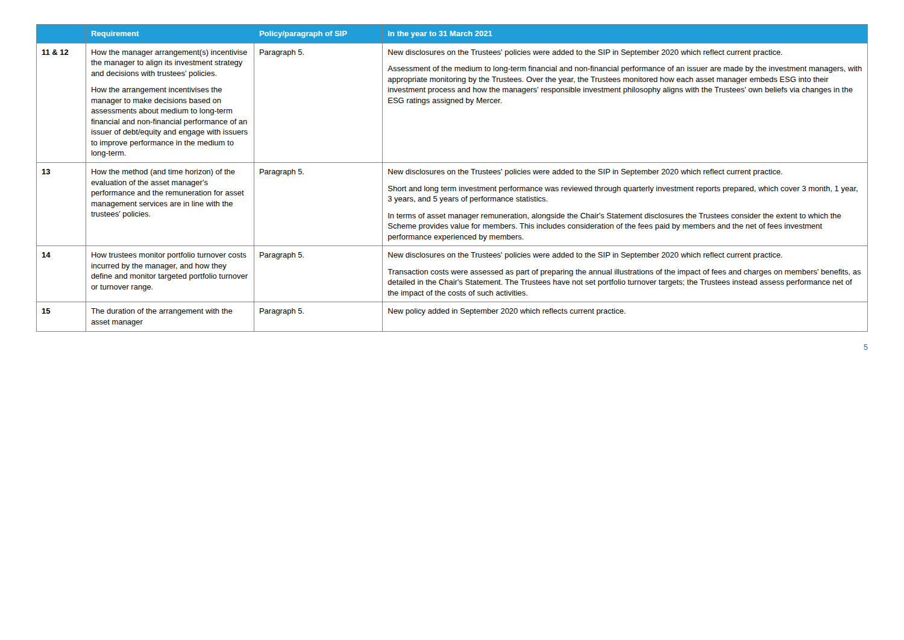| | Requirement | Policy/paragraph of SIP | In the year to 31 March 2021 |
| --- | --- | --- | --- |
| 11 & 12 | How the manager arrangement(s) incentivise the manager to align its investment strategy and decisions with trustees' policies. How the arrangement incentivises the manager to make decisions based on assessments about medium to long-term financial and non-financial performance of an issuer of debt/equity and engage with issuers to improve performance in the medium to long-term. | Paragraph 5. | New disclosures on the Trustees' policies were added to the SIP in September 2020 which reflect current practice. Assessment of the medium to long-term financial and non-financial performance of an issuer are made by the investment managers, with appropriate monitoring by the Trustees. Over the year, the Trustees monitored how each asset manager embeds ESG into their investment process and how the managers' responsible investment philosophy aligns with the Trustees' own beliefs via changes in the ESG ratings assigned by Mercer. |
| 13 | How the method (and time horizon) of the evaluation of the asset manager's performance and the remuneration for asset management services are in line with the trustees' policies. | Paragraph 5. | New disclosures on the Trustees' policies were added to the SIP in September 2020 which reflect current practice. Short and long term investment performance was reviewed through quarterly investment reports prepared, which cover 3 month, 1 year, 3 years, and 5 years of performance statistics. In terms of asset manager remuneration, alongside the Chair's Statement disclosures the Trustees consider the extent to which the Scheme provides value for members. This includes consideration of the fees paid by members and the net of fees investment performance experienced by members. |
| 14 | How trustees monitor portfolio turnover costs incurred by the manager, and how they define and monitor targeted portfolio turnover or turnover range. | Paragraph 5. | New disclosures on the Trustees' policies were added to the SIP in September 2020 which reflect current practice. Transaction costs were assessed as part of preparing the annual illustrations of the impact of fees and charges on members' benefits, as detailed in the Chair's Statement. The Trustees have not set portfolio turnover targets; the Trustees instead assess performance net of the impact of the costs of such activities. |
| 15 | The duration of the arrangement with the asset manager | Paragraph 5. | New policy added in September 2020 which reflects current practice. |
5